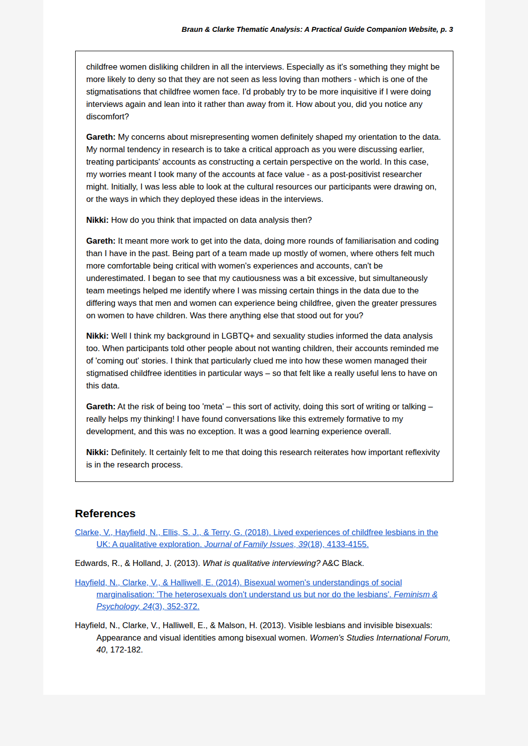Braun & Clarke Thematic Analysis: A Practical Guide Companion Website, p. 3
childfree women disliking children in all the interviews. Especially as it's something they might be more likely to deny so that they are not seen as less loving than mothers - which is one of the stigmatisations that childfree women face. I'd probably try to be more inquisitive if I were doing interviews again and lean into it rather than away from it. How about you, did you notice any discomfort?
Gareth: My concerns about misrepresenting women definitely shaped my orientation to the data. My normal tendency in research is to take a critical approach as you were discussing earlier, treating participants' accounts as constructing a certain perspective on the world. In this case, my worries meant I took many of the accounts at face value - as a post-positivist researcher might. Initially, I was less able to look at the cultural resources our participants were drawing on, or the ways in which they deployed these ideas in the interviews.
Nikki: How do you think that impacted on data analysis then?
Gareth: It meant more work to get into the data, doing more rounds of familiarisation and coding than I have in the past. Being part of a team made up mostly of women, where others felt much more comfortable being critical with women's experiences and accounts, can't be underestimated. I began to see that my cautiousness was a bit excessive, but simultaneously team meetings helped me identify where I was missing certain things in the data due to the differing ways that men and women can experience being childfree, given the greater pressures on women to have children. Was there anything else that stood out for you?
Nikki: Well I think my background in LGBTQ+ and sexuality studies informed the data analysis too. When participants told other people about not wanting children, their accounts reminded me of 'coming out' stories. I think that particularly clued me into how these women managed their stigmatised childfree identities in particular ways – so that felt like a really useful lens to have on this data.
Gareth: At the risk of being too 'meta' – this sort of activity, doing this sort of writing or talking – really helps my thinking! I have found conversations like this extremely formative to my development, and this was no exception. It was a good learning experience overall.
Nikki: Definitely. It certainly felt to me that doing this research reiterates how important reflexivity is in the research process.
References
Clarke, V., Hayfield, N., Ellis, S. J., & Terry, G. (2018). Lived experiences of childfree lesbians in the UK: A qualitative exploration. Journal of Family Issues, 39(18), 4133-4155.
Edwards, R., & Holland, J. (2013). What is qualitative interviewing? A&C Black.
Hayfield, N., Clarke, V., & Halliwell, E. (2014). Bisexual women's understandings of social marginalisation: 'The heterosexuals don't understand us but nor do the lesbians'. Feminism & Psychology, 24(3), 352-372.
Hayfield, N., Clarke, V., Halliwell, E., & Malson, H. (2013). Visible lesbians and invisible bisexuals: Appearance and visual identities among bisexual women. Women's Studies International Forum, 40, 172-182.